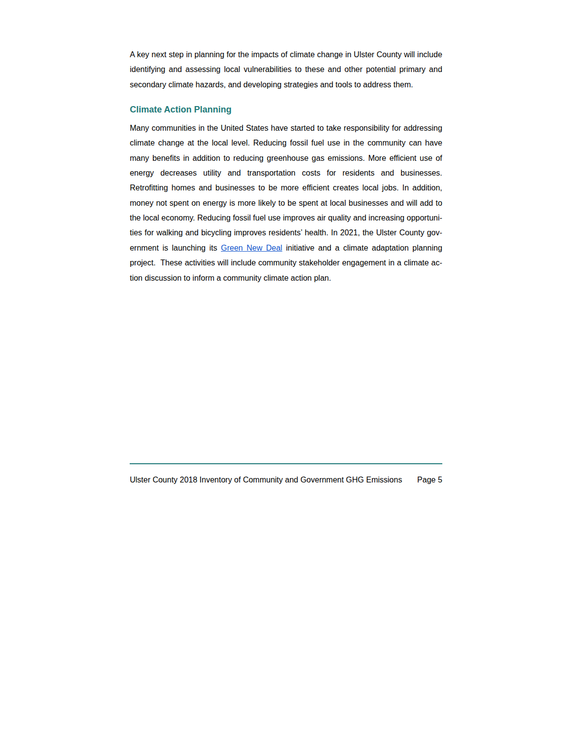A key next step in planning for the impacts of climate change in Ulster County will include identifying and assessing local vulnerabilities to these and other potential primary and secondary climate hazards, and developing strategies and tools to address them.
Climate Action Planning
Many communities in the United States have started to take responsibility for addressing climate change at the local level. Reducing fossil fuel use in the community can have many benefits in addition to reducing greenhouse gas emissions. More efficient use of energy decreases utility and transportation costs for residents and businesses. Retrofitting homes and businesses to be more efficient creates local jobs. In addition, money not spent on energy is more likely to be spent at local businesses and will add to the local economy. Reducing fossil fuel use improves air quality and increasing opportunities for walking and bicycling improves residents’ health. In 2021, the Ulster County government is launching its Green New Deal initiative and a climate adaptation planning project. These activities will include community stakeholder engagement in a climate action discussion to inform a community climate action plan.
Ulster County 2018 Inventory of Community and Government GHG Emissions Page 5